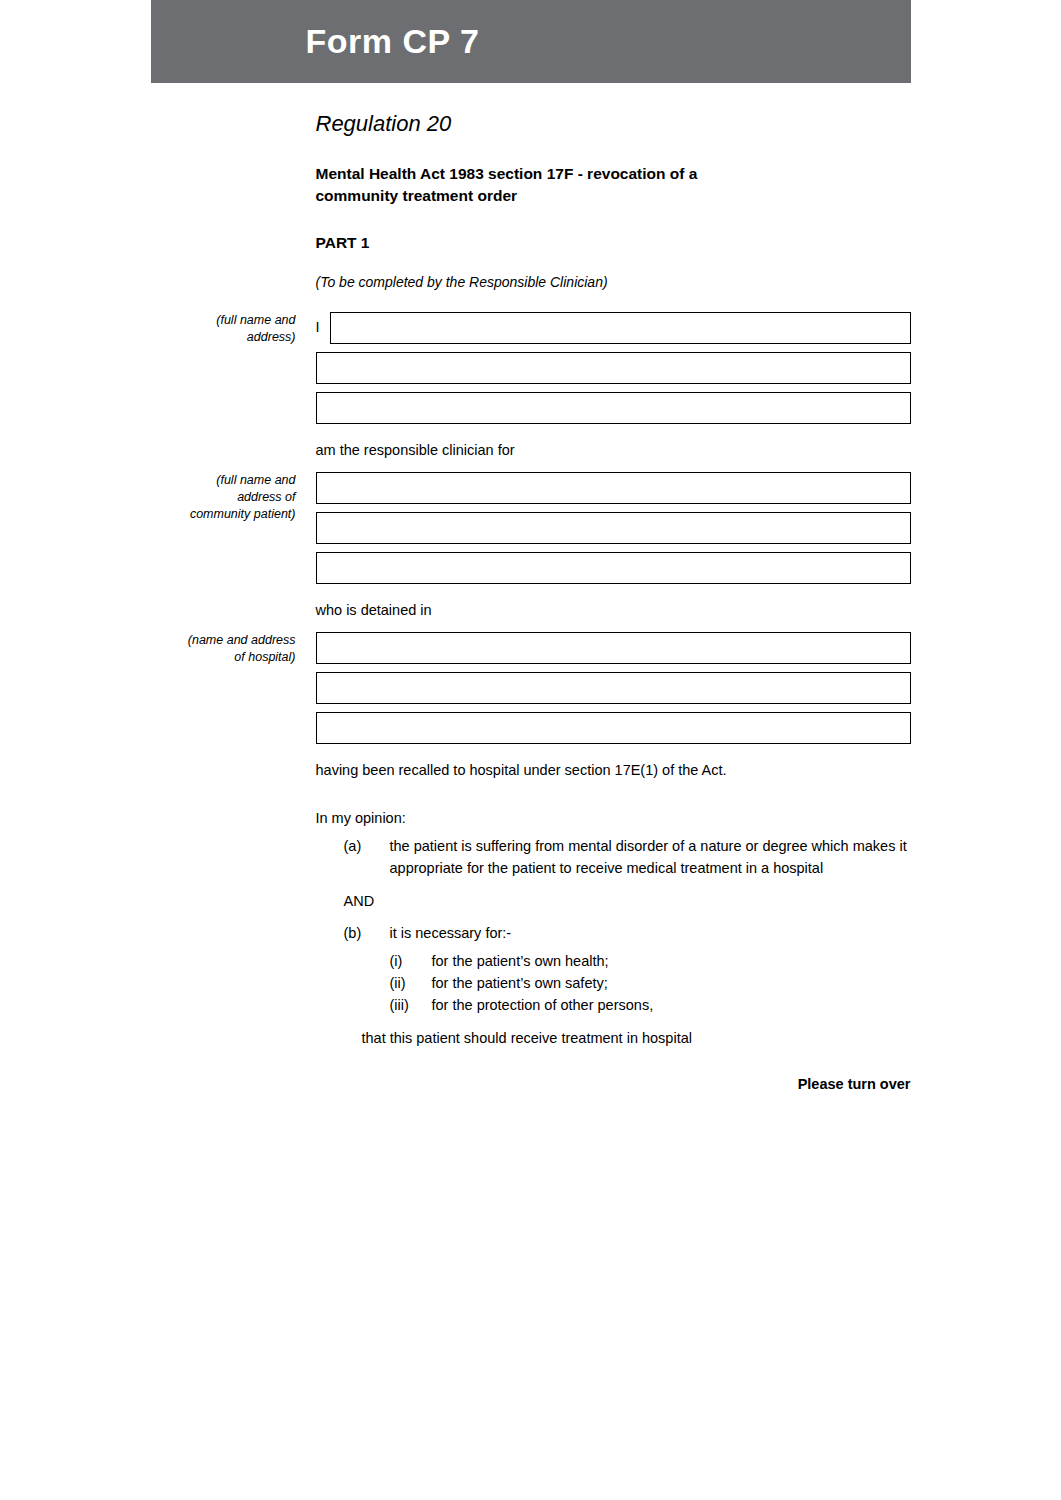Form CP 7
Regulation 20
Mental Health Act 1983 section 17F - revocation of a
community treatment order
PART 1
(To be completed by the Responsible Clinician)
(full name and
address)
I
am the responsible clinician for
(full name and
address of
community patient)
who is detained in
(name and address
of hospital)
having been recalled to hospital under section 17E(1) of the Act.
In my opinion:
(a) the patient is suffering from mental disorder of a nature or degree which makes it appropriate for the patient to receive medical treatment in a hospital
AND
(b) it is necessary for:-
(i) for the patient’s own health;
(ii) for the patient’s own safety;
(iii) for the protection of other persons,
that this patient should receive treatment in hospital
Please turn over